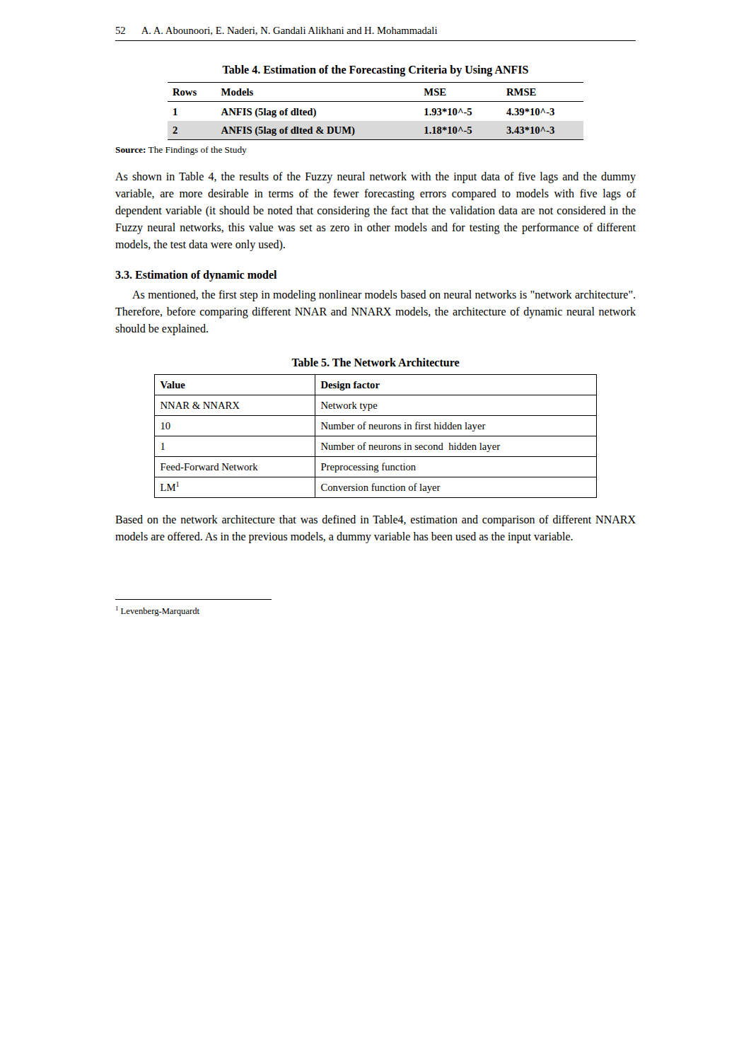52 A. A. Abounoori, E. Naderi, N. Gandali Alikhani and H. Mohammadali
Table 4. Estimation of the Forecasting Criteria by Using ANFIS
| Rows | Models | MSE | RMSE |
| --- | --- | --- | --- |
| 1 | ANFIS (5lag of dlted) | 1.93*10^-5 | 4.39*10^-3 |
| 2 | ANFIS (5lag of dlted & DUM) | 1.18*10^-5 | 3.43*10^-3 |
Source: The Findings of the Study
As shown in Table 4, the results of the Fuzzy neural network with the input data of five lags and the dummy variable, are more desirable in terms of the fewer forecasting errors compared to models with five lags of dependent variable (it should be noted that considering the fact that the validation data are not considered in the Fuzzy neural networks, this value was set as zero in other models and for testing the performance of different models, the test data were only used).
3.3. Estimation of dynamic model
As mentioned, the first step in modeling nonlinear models based on neural networks is "network architecture". Therefore, before comparing different NNAR and NNARX models, the architecture of dynamic neural network should be explained.
Table 5. The Network Architecture
| Value | Design factor |
| --- | --- |
| NNAR & NNARX | Network type |
| 10 | Number of neurons in first hidden layer |
| 1 | Number of neurons in second hidden layer |
| Feed-Forward Network | Preprocessing function |
| LM 1 | Conversion function of layer |
Based on the network architecture that was defined in Table4, estimation and comparison of different NNARX models are offered. As in the previous models, a dummy variable has been used as the input variable.
1 Levenberg-Marquardt